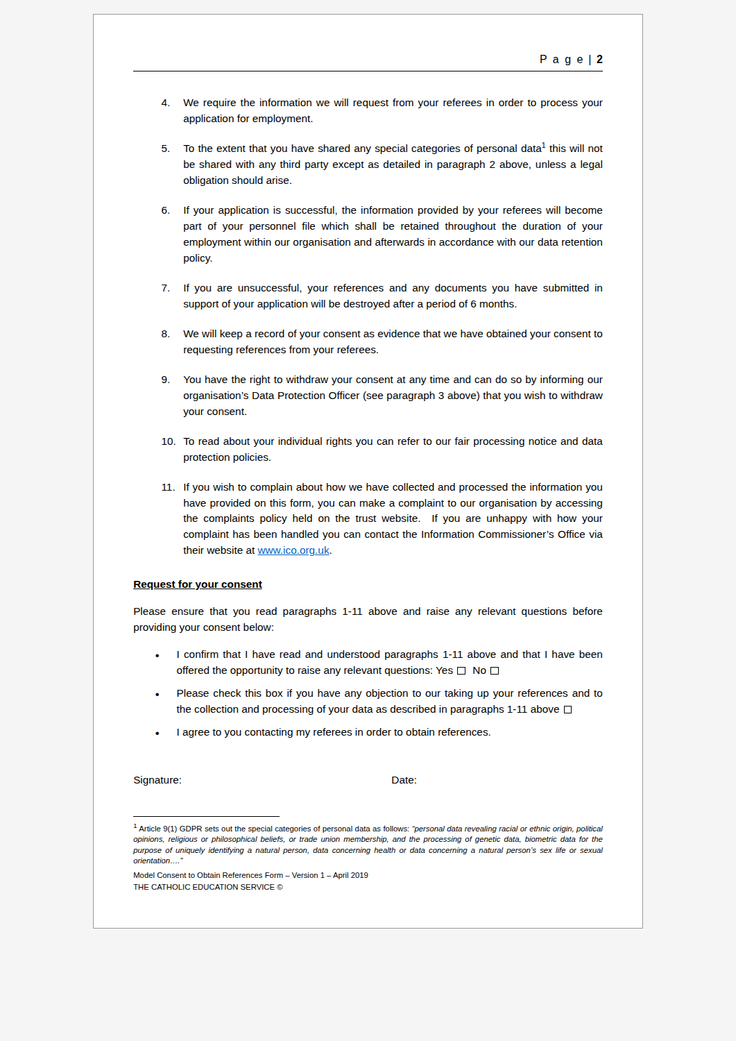P a g e | 2
We require the information we will request from your referees in order to process your application for employment.
To the extent that you have shared any special categories of personal data1 this will not be shared with any third party except as detailed in paragraph 2 above, unless a legal obligation should arise.
If your application is successful, the information provided by your referees will become part of your personnel file which shall be retained throughout the duration of your employment within our organisation and afterwards in accordance with our data retention policy.
If you are unsuccessful, your references and any documents you have submitted in support of your application will be destroyed after a period of 6 months.
We will keep a record of your consent as evidence that we have obtained your consent to requesting references from your referees.
You have the right to withdraw your consent at any time and can do so by informing our organisation’s Data Protection Officer (see paragraph 3 above) that you wish to withdraw your consent.
To read about your individual rights you can refer to our fair processing notice and data protection policies.
If you wish to complain about how we have collected and processed the information you have provided on this form, you can make a complaint to our organisation by accessing the complaints policy held on the trust website. If you are unhappy with how your complaint has been handled you can contact the Information Commissioner’s Office via their website at www.ico.org.uk.
Request for your consent
Please ensure that you read paragraphs 1-11 above and raise any relevant questions before providing your consent below:
I confirm that I have read and understood paragraphs 1-11 above and that I have been offered the opportunity to raise any relevant questions: Yes No
Please check this box if you have any objection to our taking up your references and to the collection and processing of your data as described in paragraphs 1-11 above
I agree to you contacting my referees in order to obtain references.
Signature:
Date:
1 Article 9(1) GDPR sets out the special categories of personal data as follows: “personal data revealing racial or ethnic origin, political opinions, religious or philosophical beliefs, or trade union membership, and the processing of genetic data, biometric data for the purpose of uniquely identifying a natural person, data concerning health or data concerning a natural person’s sex life or sexual orientation….”
Model Consent to Obtain References Form – Version 1 – April 2019
THE CATHOLIC EDUCATION SERVICE ©